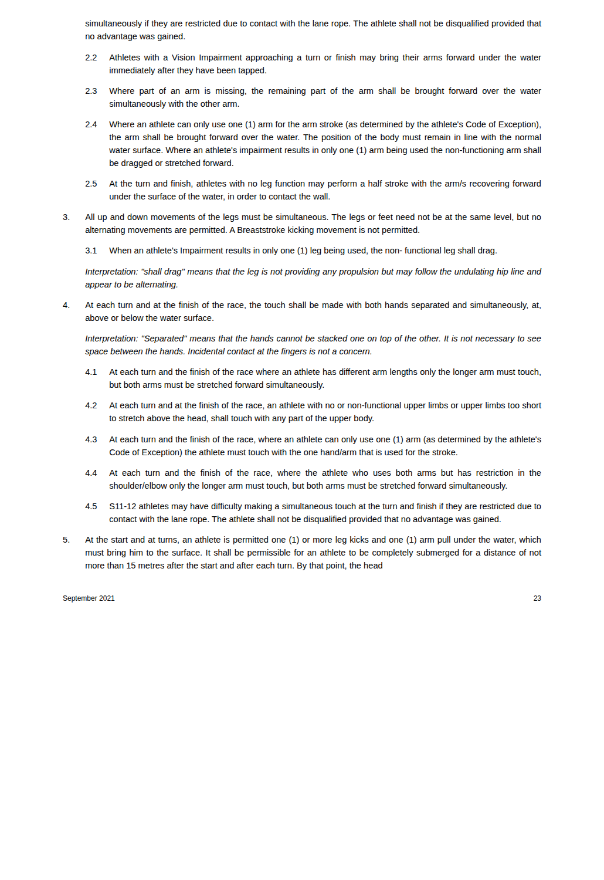simultaneously if they are restricted due to contact with the lane rope. The athlete shall not be disqualified provided that no advantage was gained.
2.2 Athletes with a Vision Impairment approaching a turn or finish may bring their arms forward under the water immediately after they have been tapped.
2.3 Where part of an arm is missing, the remaining part of the arm shall be brought forward over the water simultaneously with the other arm.
2.4 Where an athlete can only use one (1) arm for the arm stroke (as determined by the athlete's Code of Exception), the arm shall be brought forward over the water. The position of the body must remain in line with the normal water surface. Where an athlete's impairment results in only one (1) arm being used the non-functioning arm shall be dragged or stretched forward.
2.5 At the turn and finish, athletes with no leg function may perform a half stroke with the arm/s recovering forward under the surface of the water, in order to contact the wall.
3. All up and down movements of the legs must be simultaneous. The legs or feet need not be at the same level, but no alternating movements are permitted. A Breaststroke kicking movement is not permitted.
3.1 When an athlete's Impairment results in only one (1) leg being used, the non- functional leg shall drag.
Interpretation: "shall drag" means that the leg is not providing any propulsion but may follow the undulating hip line and appear to be alternating.
4. At each turn and at the finish of the race, the touch shall be made with both hands separated and simultaneously, at, above or below the water surface.
Interpretation: "Separated" means that the hands cannot be stacked one on top of the other. It is not necessary to see space between the hands. Incidental contact at the fingers is not a concern.
4.1 At each turn and the finish of the race where an athlete has different arm lengths only the longer arm must touch, but both arms must be stretched forward simultaneously.
4.2 At each turn and at the finish of the race, an athlete with no or non-functional upper limbs or upper limbs too short to stretch above the head, shall touch with any part of the upper body.
4.3 At each turn and the finish of the race, where an athlete can only use one (1) arm (as determined by the athlete's Code of Exception) the athlete must touch with the one hand/arm that is used for the stroke.
4.4 At each turn and the finish of the race, where the athlete who uses both arms but has restriction in the shoulder/elbow only the longer arm must touch, but both arms must be stretched forward simultaneously.
4.5 S11-12 athletes may have difficulty making a simultaneous touch at the turn and finish if they are restricted due to contact with the lane rope. The athlete shall not be disqualified provided that no advantage was gained.
5. At the start and at turns, an athlete is permitted one (1) or more leg kicks and one (1) arm pull under the water, which must bring him to the surface. It shall be permissible for an athlete to be completely submerged for a distance of not more than 15 metres after the start and after each turn. By that point, the head
September 2021 23